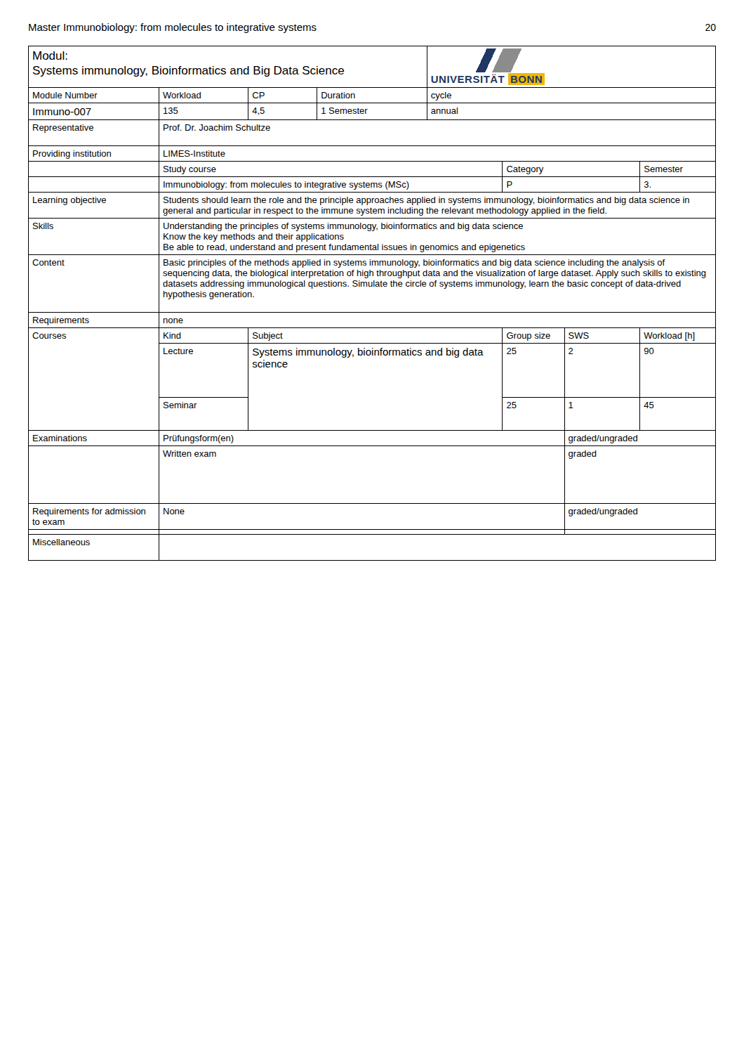Master Immunobiology: from molecules to integrative systems
20
| Modul: Systems immunology, Bioinformatics and Big Data Science | UNIVERSITÄT BONN |
| Module Number | Workload | CP | Duration | cycle |
| Immuno-007 | 135 | 4,5 | 1 Semester | annual |
| Representative | Prof. Dr. Joachim Schultze |
| Providing institution | LIMES-Institute |
| | Study course | Category | Semester |
| | Immunobiology: from molecules to integrative systems (MSc) | P | 3. |
| Learning objective | Students should learn the role and the principle approaches applied in systems immunology, bioinformatics and big data science in general and particular in respect to the immune system including the relevant methodology applied in the field. |
| Skills | Understanding the principles of systems immunology, bioinformatics and big data science Know the key methods and their applications Be able to read, understand and present fundamental issues in genomics and epigenetics |
| Content | Basic principles of the methods applied in systems immunology, bioinformatics and big data science including the analysis of sequencing data, the biological interpretation of high throughput data and the visualization of large dataset. Apply such skills to existing datasets addressing immunological questions. Simulate the circle of systems immunology, learn the basic concept of data-drived hypothesis generation. |
| Requirements | none |
| Courses | Kind | Subject | Group size | SWS | Workload [h] |
| Lecture | Systems immunology, bioinformatics and big data science | 25 | 2 | 90 |
| Seminar | 25 | 1 | 45 |
| Examinations | Prüfungsform(en) | graded/ungraded |
| | Written exam | graded |
| Requirements for admission to exam | None | graded/ungraded |
| Miscellaneous | |